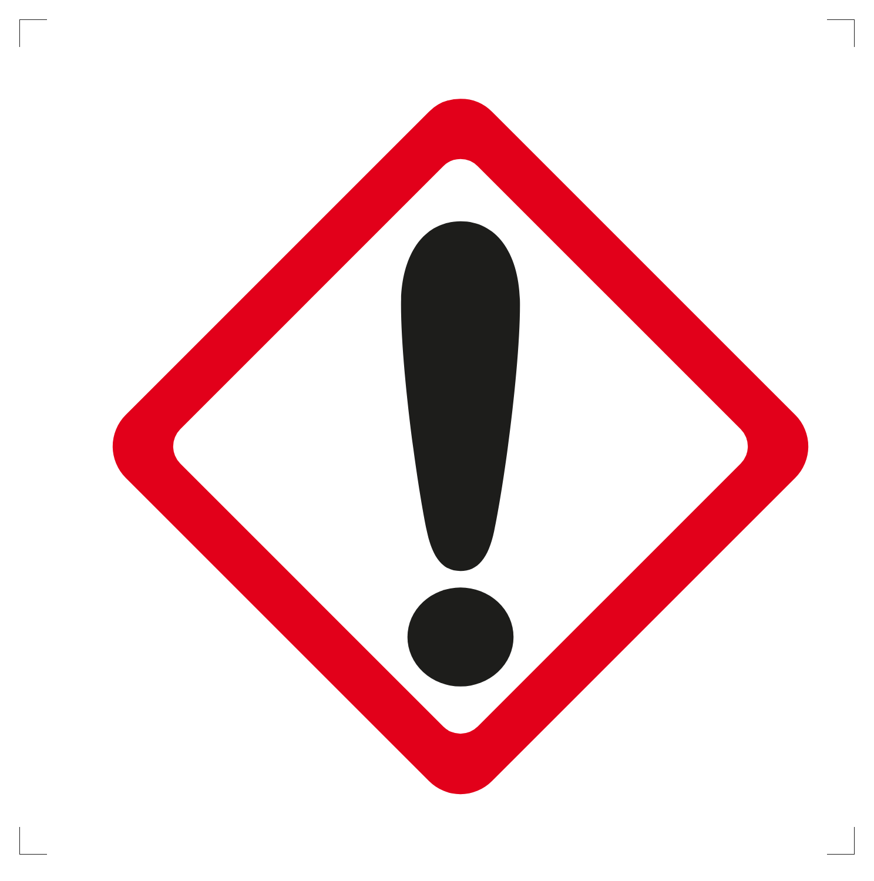Exclamation mark hazard pictogram A red diamond outline standing on one point, with a bold black exclamation mark centred inside a white field.